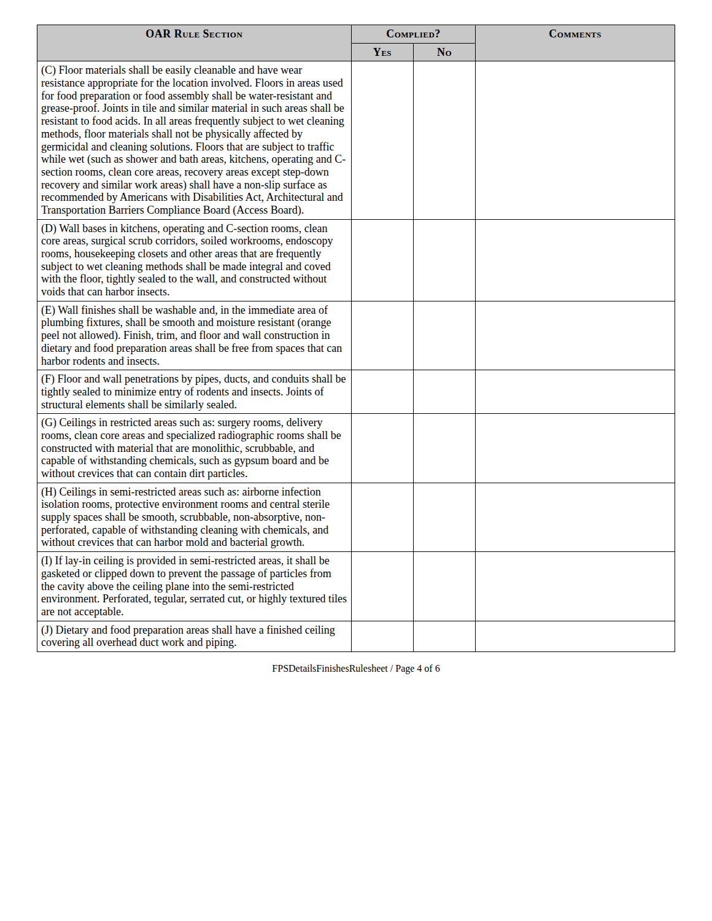| OAR Rule Section | Complied? | Comments |
| --- | --- | --- |
| Yes | No |
| (C) Floor materials shall be easily cleanable and have wear resistance appropriate for the location involved. Floors in areas used for food preparation or food assembly shall be water-resistant and grease-proof. Joints in tile and similar material in such areas shall be resistant to food acids. In all areas frequently subject to wet cleaning methods, floor materials shall not be physically affected by germicidal and cleaning solutions. Floors that are subject to traffic while wet (such as shower and bath areas, kitchens, operating and C-section rooms, clean core areas, recovery areas except step-down recovery and similar work areas) shall have a non-slip surface as recommended by Americans with Disabilities Act, Architectural and Transportation Barriers Compliance Board (Access Board). | | | |
| (D) Wall bases in kitchens, operating and C-section rooms, clean core areas, surgical scrub corridors, soiled workrooms, endoscopy rooms, housekeeping closets and other areas that are frequently subject to wet cleaning methods shall be made integral and coved with the floor, tightly sealed to the wall, and constructed without voids that can harbor insects. | | | |
| (E) Wall finishes shall be washable and, in the immediate area of plumbing fixtures, shall be smooth and moisture resistant (orange peel not allowed). Finish, trim, and floor and wall construction in dietary and food preparation areas shall be free from spaces that can harbor rodents and insects. | | | |
| (F) Floor and wall penetrations by pipes, ducts, and conduits shall be tightly sealed to minimize entry of rodents and insects. Joints of structural elements shall be similarly sealed. | | | |
| (G) Ceilings in restricted areas such as: surgery rooms, delivery rooms, clean core areas and specialized radiographic rooms shall be constructed with material that are monolithic, scrubbable, and capable of withstanding chemicals, such as gypsum board and be without crevices that can contain dirt particles. | | | |
| (H) Ceilings in semi-restricted areas such as: airborne infection isolation rooms, protective environment rooms and central sterile supply spaces shall be smooth, scrubbable, non-absorptive, non-perforated, capable of withstanding cleaning with chemicals, and without crevices that can harbor mold and bacterial growth. | | | |
| (I) If lay-in ceiling is provided in semi-restricted areas, it shall be gasketed or clipped down to prevent the passage of particles from the cavity above the ceiling plane into the semi-restricted environment. Perforated, tegular, serrated cut, or highly textured tiles are not acceptable. | | | |
| (J) Dietary and food preparation areas shall have a finished ceiling covering all overhead duct work and piping. | | | |
FPSDetailsFinishesRulesheet / Page 4 of 6